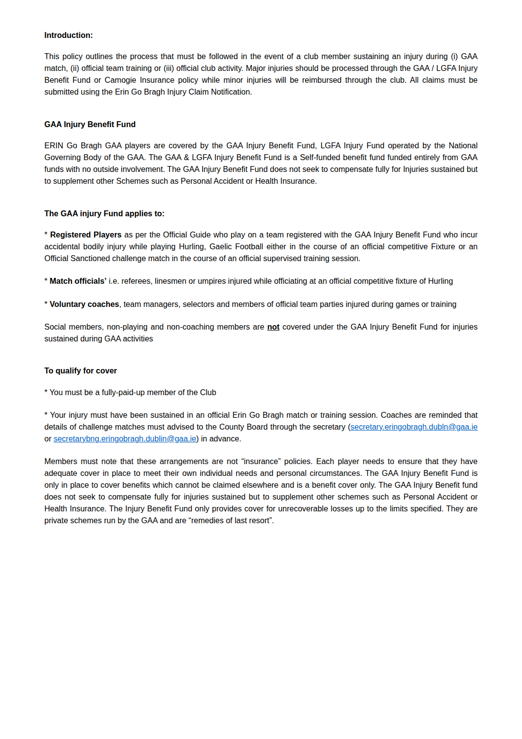Introduction:
This policy outlines the process that must be followed in the event of a club member sustaining an injury during (i) GAA match, (ii) official team training or (iii) official club activity. Major injuries should be processed through the GAA / LGFA Injury Benefit Fund or Camogie Insurance policy while minor injuries will be reimbursed through the club. All claims must be submitted using the Erin Go Bragh Injury Claim Notification.
GAA Injury Benefit Fund
ERIN Go Bragh GAA players are covered by the GAA Injury Benefit Fund, LGFA Injury Fund operated by the National Governing Body of the GAA. The GAA & LGFA Injury Benefit Fund is a Self-funded benefit fund funded entirely from GAA funds with no outside involvement. The GAA Injury Benefit Fund does not seek to compensate fully for Injuries sustained but to supplement other Schemes such as Personal Accident or Health Insurance.
The GAA injury Fund applies to:
* Registered Players as per the Official Guide who play on a team registered with the GAA Injury Benefit Fund who incur accidental bodily injury while playing Hurling, Gaelic Football either in the course of an official competitive Fixture or an Official Sanctioned challenge match in the course of an official supervised training session.
* Match officials’ i.e. referees, linesmen or umpires injured while officiating at an official competitive fixture of Hurling
* Voluntary coaches, team managers, selectors and members of official team parties injured during games or training
Social members, non-playing and non-coaching members are not covered under the GAA Injury Benefit Fund for injuries sustained during GAA activities
To qualify for cover
* You must be a fully-paid-up member of the Club
* Your injury must have been sustained in an official Erin Go Bragh match or training session. Coaches are reminded that details of challenge matches must advised to the County Board through the secretary (secretary.eringobragh.dubln@gaa.ie or secretarybng.eringobragh.dublin@gaa.ie) in advance.
Members must note that these arrangements are not “insurance” policies. Each player needs to ensure that they have adequate cover in place to meet their own individual needs and personal circumstances. The GAA Injury Benefit Fund is only in place to cover benefits which cannot be claimed elsewhere and is a benefit cover only. The GAA Injury Benefit fund does not seek to compensate fully for injuries sustained but to supplement other schemes such as Personal Accident or Health Insurance. The Injury Benefit Fund only provides cover for unrecoverable losses up to the limits specified. They are private schemes run by the GAA and are “remedies of last resort”.